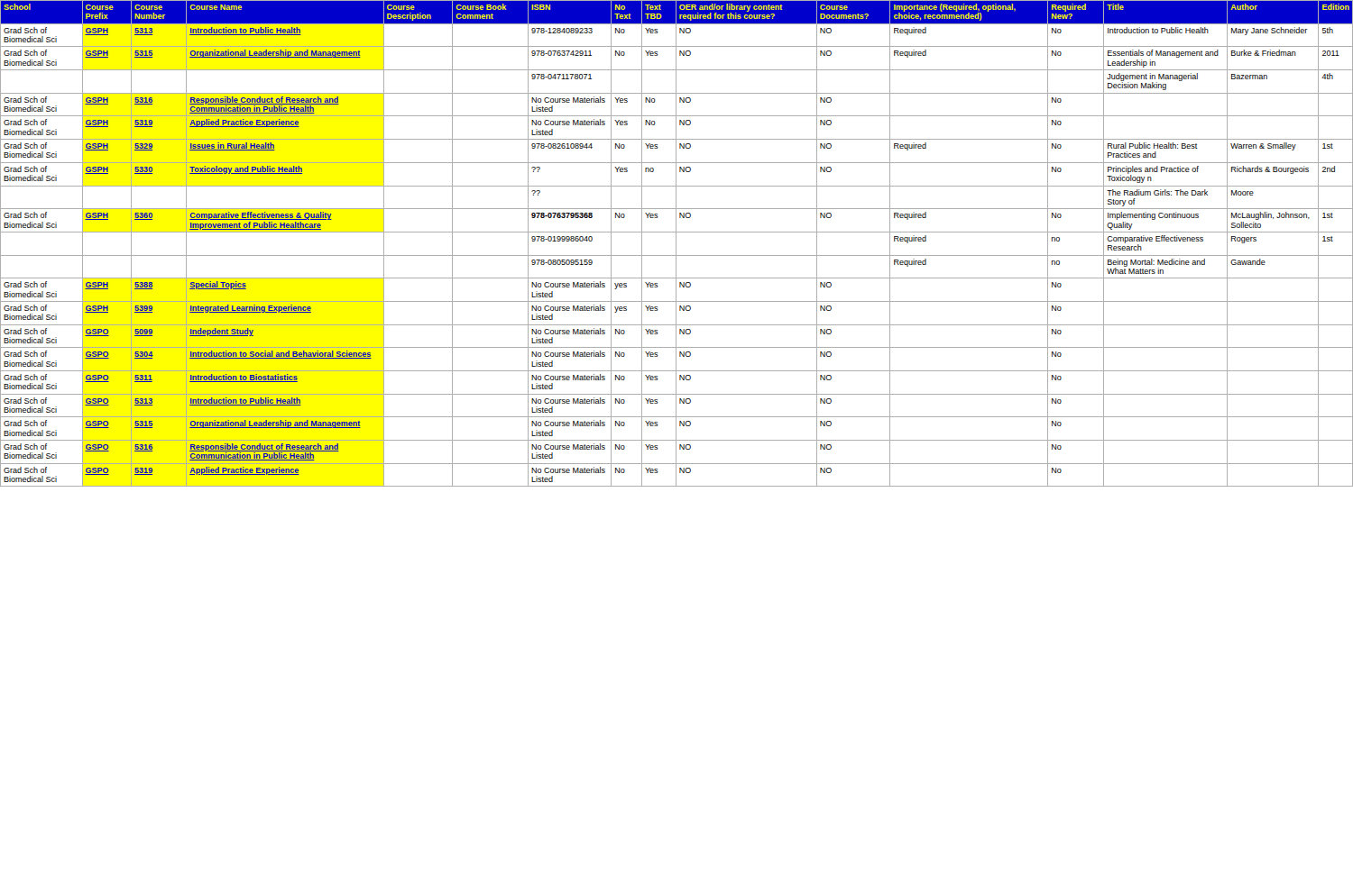| School | Course Prefix | Course Number | Course Name | Course Description | Course Book Comment | ISBN | No Text | Text TBD | OER and/or library content required for this course? | Course Documents? | Importance (Required, optional, choice, recommended) | Required New? | Title | Author | Edition |
| --- | --- | --- | --- | --- | --- | --- | --- | --- | --- | --- | --- | --- | --- | --- | --- |
| Grad Sch of Biomedical Sci | GSPH | 5313 | Introduction to Public Health | | | 978-1284089233 | No | Yes | NO | NO | Required | No | Introduction to Public Health | Mary Jane Schneider | 5th |
| Grad Sch of Biomedical Sci | GSPH | 5315 | Organizational Leadership and Management | | | 978-0763742911 | No | Yes | NO | NO | Required | No | Essentials of Management and Leadership in | Burke & Friedman | 2011 |
| | | | | | | 978-0471178071 | | | | | | | Judgement in Managerial Decision Making | Bazerman | 4th |
| Grad Sch of Biomedical Sci | GSPH | 5316 | Responsible Conduct of Research and Communication in Public Health | | | No Course Materials Listed | Yes | No | NO | NO | | No | | | |
| Grad Sch of Biomedical Sci | GSPH | 5319 | Applied Practice Experience | | | No Course Materials Listed | Yes | No | NO | NO | | No | | | |
| Grad Sch of Biomedical Sci | GSPH | 5329 | Issues in Rural Health | | | 978-0826108944 | No | Yes | NO | NO | Required | No | Rural Public Health: Best Practices and | Warren & Smalley | 1st |
| Grad Sch of Biomedical Sci | GSPH | 5330 | Toxicology and Public Health | | | ?? | Yes | no | NO | NO | | No | Principles and Practice of Toxicology n | Richards & Bourgeois | 2nd |
| | | | | | | ?? | | | | | | | The Radium Girls: The Dark Story of | Moore | |
| Grad Sch of Biomedical Sci | GSPH | 5360 | Comparative Effectiveness & Quality Improvement of Public Healthcare | | | 978-0763795368 | No | Yes | NO | NO | Required | No | Implementing Continuous Quality | McLaughlin, Johnson, Sollecito | 1st |
| | | | | | | 978-0199986040 | | | | | Required | no | Comparative Effectiveness Research | Rogers | 1st |
| | | | | | | 978-0805095159 | | | | | Required | no | Being Mortal: Medicine and What Matters in | Gawande | |
| Grad Sch of Biomedical Sci | GSPH | 5388 | Special Topics | | | No Course Materials Listed | yes | Yes | NO | NO | | No | | | |
| Grad Sch of Biomedical Sci | GSPH | 5399 | Integrated Learning Experience | | | No Course Materials Listed | yes | Yes | NO | NO | | No | | | |
| Grad Sch of Biomedical Sci | GSPO | 5099 | Indepdent Study | | | No Course Materials Listed | No | Yes | NO | NO | | No | | | |
| Grad Sch of Biomedical Sci | GSPO | 5304 | Introduction to Social and Behavioral Sciences | | | No Course Materials Listed | No | Yes | NO | NO | | No | | | |
| Grad Sch of Biomedical Sci | GSPO | 5311 | Introduction to Biostatistics | | | No Course Materials Listed | No | Yes | NO | NO | | No | | | |
| Grad Sch of Biomedical Sci | GSPO | 5313 | Introduction to Public Health | | | No Course Materials Listed | No | Yes | NO | NO | | No | | | |
| Grad Sch of Biomedical Sci | GSPO | 5315 | Organizational Leadership and Management | | | No Course Materials Listed | No | Yes | NO | NO | | No | | | |
| Grad Sch of Biomedical Sci | GSPO | 5316 | Responsible Conduct of Research and Communication in Public Health | | | No Course Materials Listed | No | Yes | NO | NO | | No | | | |
| Grad Sch of Biomedical Sci | GSPO | 5319 | Applied Practice Experience | | | No Course Materials Listed | No | Yes | NO | NO | | No | | | |